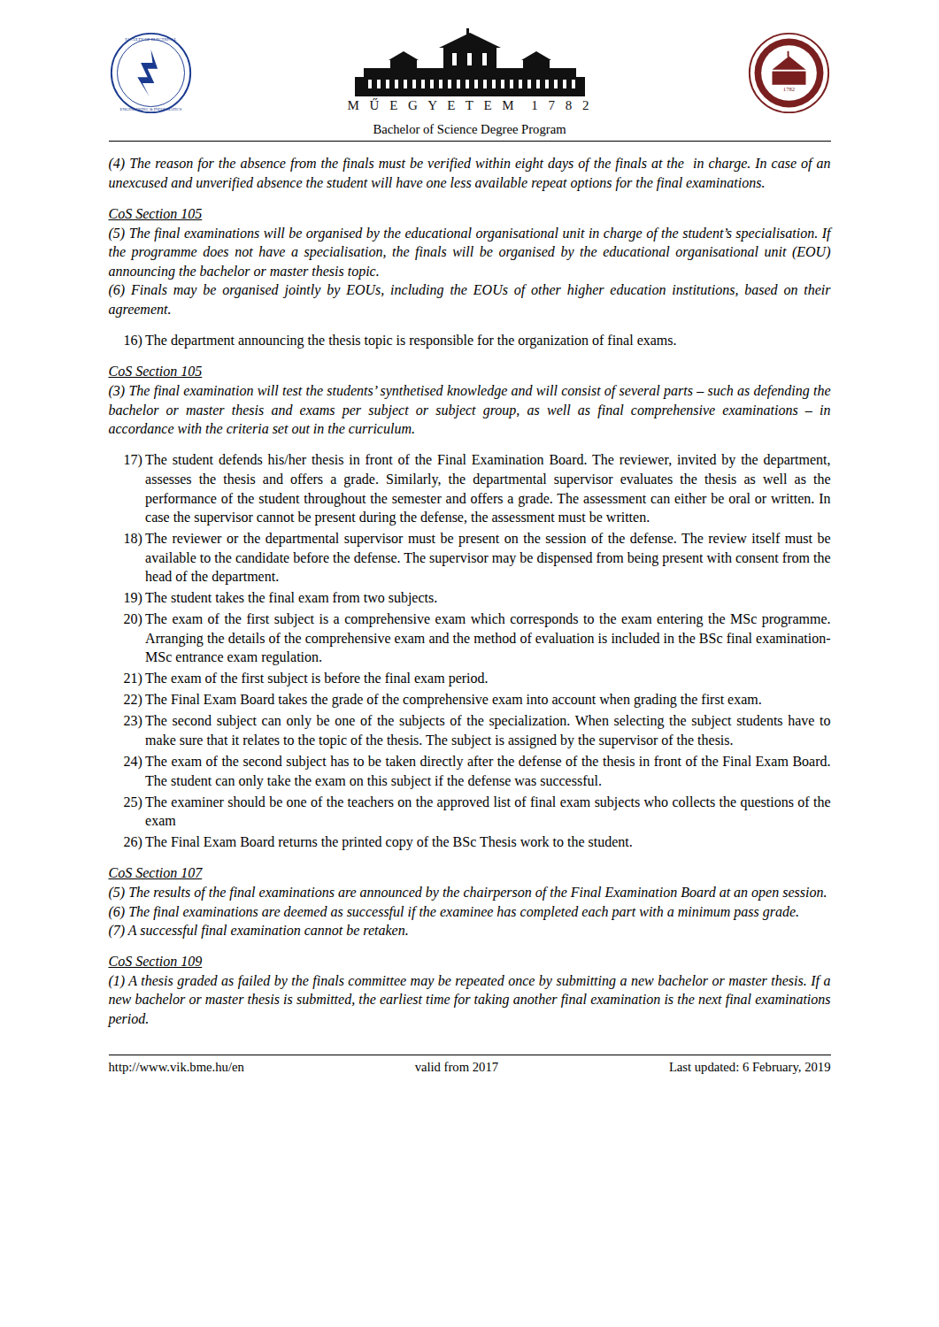FACULTY OF ELECTRICAL ENGINEERING & INFORMATICS
M Ű E G Y E T E M 1 7 8 2
1782
Bachelor of Science Degree Program
(4) The reason for the absence from the finals must be verified within eight days of the finals at the in charge. In case of an unexcused and unverified absence the student will have one less available repeat options for the final examinations.
CoS Section 105
(5) The final examinations will be organised by the educational organisational unit in charge of the student’s specialisation. If the programme does not have a specialisation, the finals will be organised by the educational organisational unit (EOU) announcing the bachelor or master thesis topic.
(6) Finals may be organised jointly by EOUs, including the EOUs of other higher education institutions, based on their agreement.
The department announcing the thesis topic is responsible for the organization of final exams.
CoS Section 105
(3) The final examination will test the students’ synthetised knowledge and will consist of several parts – such as defending the bachelor or master thesis and exams per subject or subject group, as well as final comprehensive examinations – in accordance with the criteria set out in the curriculum.
The student defends his/her thesis in front of the Final Examination Board. The reviewer, invited by the department, assesses the thesis and offers a grade. Similarly, the departmental supervisor evaluates the thesis as well as the performance of the student throughout the semester and offers a grade. The assessment can either be oral or written. In case the supervisor cannot be present during the defense, the assessment must be written.
The reviewer or the departmental supervisor must be present on the session of the defense. The review itself must be available to the candidate before the defense. The supervisor may be dispensed from being present with consent from the head of the department.
The student takes the final exam from two subjects.
The exam of the first subject is a comprehensive exam which corresponds to the exam entering the MSc programme. Arranging the details of the comprehensive exam and the method of evaluation is included in the BSc final examination-MSc entrance exam regulation.
The exam of the first subject is before the final exam period.
The Final Exam Board takes the grade of the comprehensive exam into account when grading the first exam.
The second subject can only be one of the subjects of the specialization. When selecting the subject students have to make sure that it relates to the topic of the thesis. The subject is assigned by the supervisor of the thesis.
The exam of the second subject has to be taken directly after the defense of the thesis in front of the Final Exam Board. The student can only take the exam on this subject if the defense was successful.
The examiner should be one of the teachers on the approved list of final exam subjects who collects the questions of the exam
The Final Exam Board returns the printed copy of the BSc Thesis work to the student.
CoS Section 107
(5) The results of the final examinations are announced by the chairperson of the Final Examination Board at an open session.
(6) The final examinations are deemed as successful if the examinee has completed each part with a minimum pass grade.
(7) A successful final examination cannot be retaken.
CoS Section 109
(1) A thesis graded as failed by the finals committee may be repeated once by submitting a new bachelor or master thesis. If a new bachelor or master thesis is submitted, the earliest time for taking another final examination is the next final examinations period.
http://www.vik.bme.hu/en valid from 2017 Last updated: 6 February, 2019